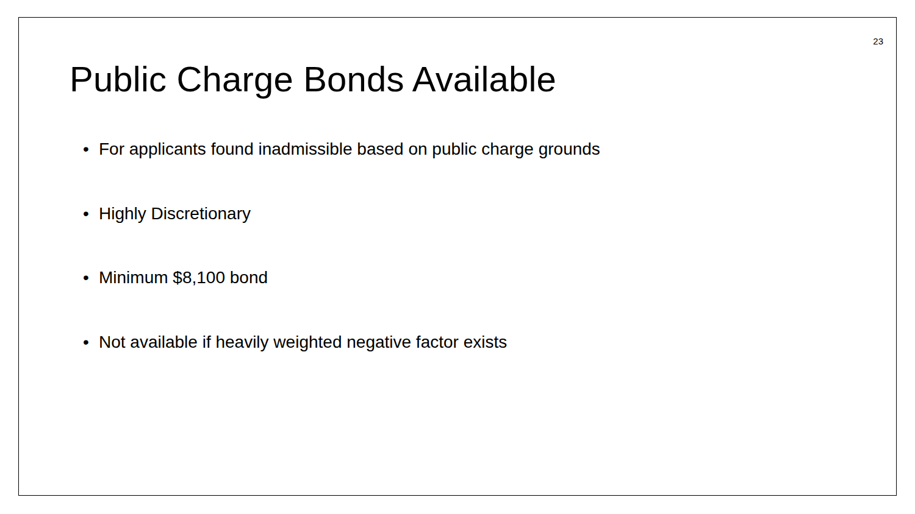23
Public Charge Bonds Available
For applicants found inadmissible based on public charge grounds
Highly Discretionary
Minimum $8,100 bond
Not available if heavily weighted negative factor exists